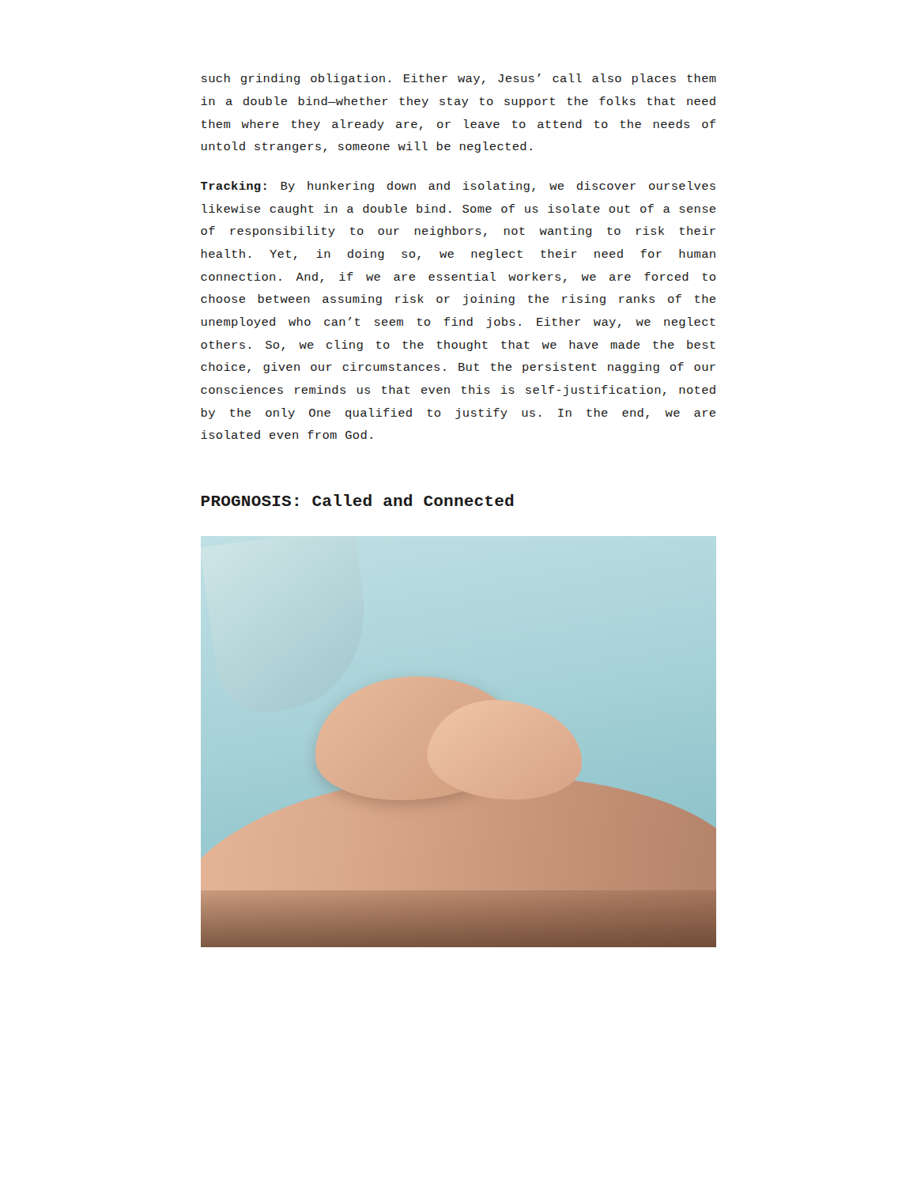such grinding obligation. Either way, Jesus’ call also places them in a double bind—whether they stay to support the folks that need them where they already are, or leave to attend to the needs of untold strangers, someone will be neglected.
Tracking: By hunkering down and isolating, we discover ourselves likewise caught in a double bind. Some of us isolate out of a sense of responsibility to our neighbors, not wanting to risk their health. Yet, in doing so, we neglect their need for human connection. And, if we are essential workers, we are forced to choose between assuming risk or joining the rising ranks of the unemployed who can’t seem to find jobs. Either way, we neglect others. So, we cling to the thought that we have made the best choice, given our circumstances. But the persistent nagging of our consciences reminds us that even this is self-justification, noted by the only One qualified to justify us. In the end, we are isolated even from God.
PROGNOSIS: Called and Connected